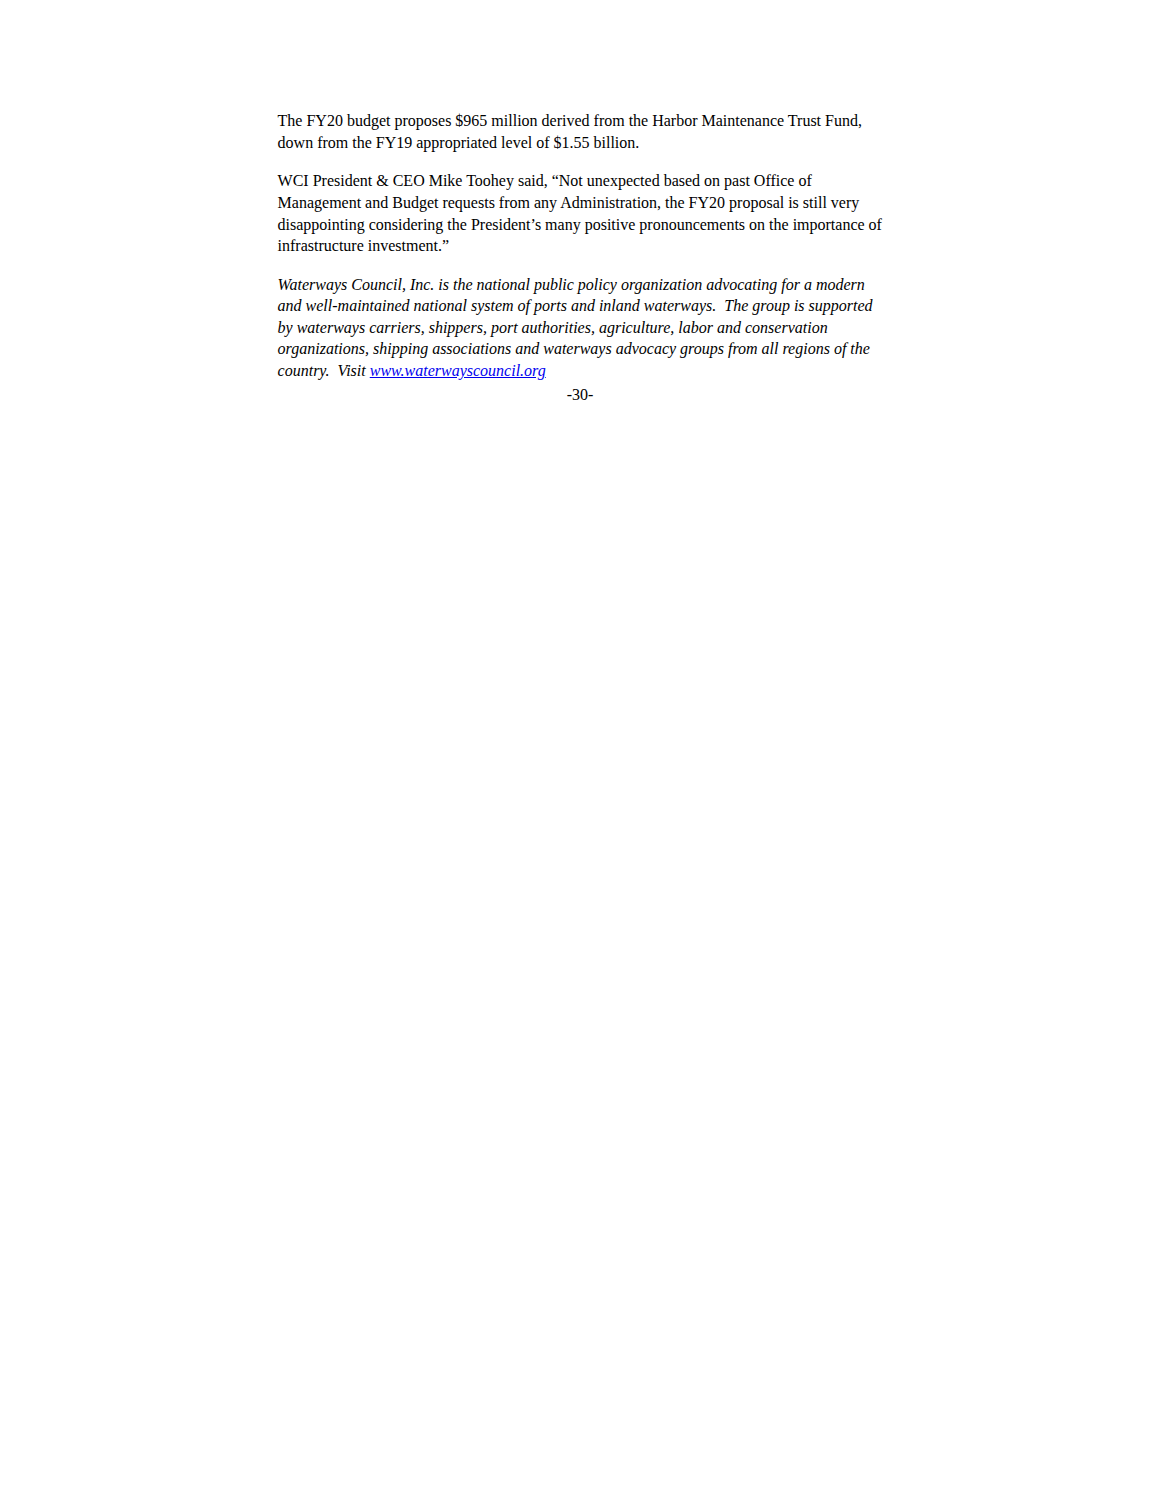The FY20 budget proposes $965 million derived from the Harbor Maintenance Trust Fund, down from the FY19 appropriated level of $1.55 billion.
WCI President & CEO Mike Toohey said, “Not unexpected based on past Office of Management and Budget requests from any Administration, the FY20 proposal is still very disappointing considering the President’s many positive pronouncements on the importance of infrastructure investment.”
Waterways Council, Inc. is the national public policy organization advocating for a modern and well-maintained national system of ports and inland waterways. The group is supported by waterways carriers, shippers, port authorities, agriculture, labor and conservation organizations, shipping associations and waterways advocacy groups from all regions of the country. Visit www.waterwayscouncil.org
-30-